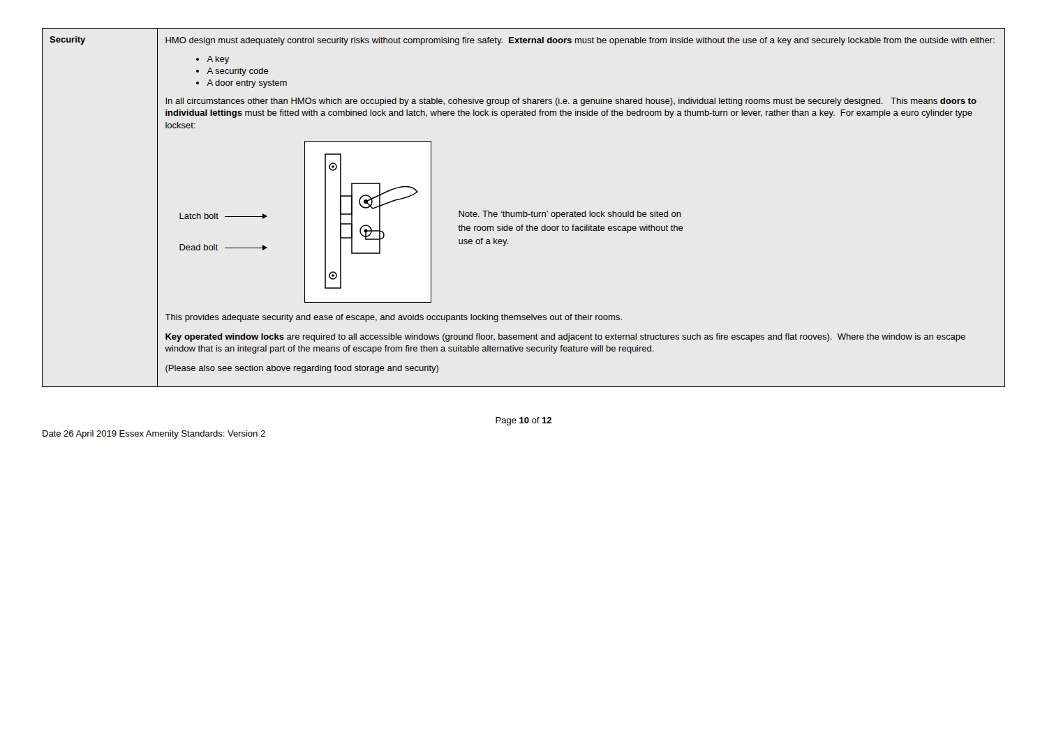| Security | HMO design must adequately control security risks without compromising fire safety. External doors must be openable from inside without the use of a key and securely lockable from the outside with either: A key A security code A door entry system In all circumstances other than HMOs which are occupied by a stable, cohesive group of sharers (i.e. a genuine shared house), individual letting rooms must be securely designed. This means doors to individual lettings must be fitted with a combined lock and latch, where the lock is operated from the inside of the bedroom by a thumb-turn or lever, rather than a key. For example a euro cylinder type lockset: Latch bolt Dead bolt Note. The ‘thumb-turn’ operated lock should be sited on the room side of the door to facilitate escape without the use of a key. This provides adequate security and ease of escape, and avoids occupants locking themselves out of their rooms. Key operated window locks are required to all accessible windows (ground floor, basement and adjacent to external structures such as fire escapes and flat rooves). Where the window is an escape window that is an integral part of the means of escape from fire then a suitable alternative security feature will be required. (Please also see section above regarding food storage and security) |
Page 10 of 12
Date 26 April 2019 Essex Amenity Standards: Version 2